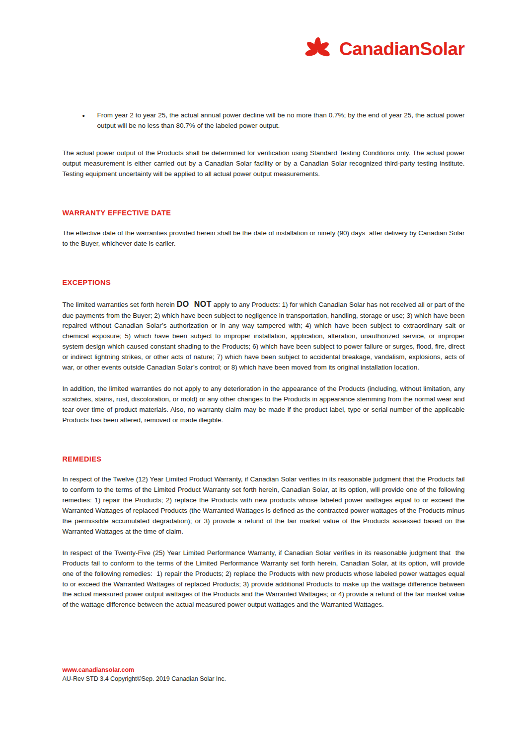CanadianSolar
From year 2 to year 25, the actual annual power decline will be no more than 0.7%; by the end of year 25, the actual power output will be no less than 80.7% of the labeled power output.
The actual power output of the Products shall be determined for verification using Standard Testing Conditions only. The actual power output measurement is either carried out by a Canadian Solar facility or by a Canadian Solar recognized third-party testing institute. Testing equipment uncertainty will be applied to all actual power output measurements.
WARRANTY EFFECTIVE DATE
The effective date of the warranties provided herein shall be the date of installation or ninety (90) days after delivery by Canadian Solar to the Buyer, whichever date is earlier.
EXCEPTIONS
The limited warranties set forth herein DO NOT apply to any Products: 1) for which Canadian Solar has not received all or part of the due payments from the Buyer; 2) which have been subject to negligence in transportation, handling, storage or use; 3) which have been repaired without Canadian Solar’s authorization or in any way tampered with; 4) which have been subject to extraordinary salt or chemical exposure; 5) which have been subject to improper installation, application, alteration, unauthorized service, or improper system design which caused constant shading to the Products; 6) which have been subject to power failure or surges, flood, fire, direct or indirect lightning strikes, or other acts of nature; 7) which have been subject to accidental breakage, vandalism, explosions, acts of war, or other events outside Canadian Solar’s control; or 8) which have been moved from its original installation location.
In addition, the limited warranties do not apply to any deterioration in the appearance of the Products (including, without limitation, any scratches, stains, rust, discoloration, or mold) or any other changes to the Products in appearance stemming from the normal wear and tear over time of product materials. Also, no warranty claim may be made if the product label, type or serial number of the applicable Products has been altered, removed or made illegible.
REMEDIES
In respect of the Twelve (12) Year Limited Product Warranty, if Canadian Solar verifies in its reasonable judgment that the Products fail to conform to the terms of the Limited Product Warranty set forth herein, Canadian Solar, at its option, will provide one of the following remedies: 1) repair the Products; 2) replace the Products with new products whose labeled power wattages equal to or exceed the Warranted Wattages of replaced Products (the Warranted Wattages is defined as the contracted power wattages of the Products minus the permissible accumulated degradation); or 3) provide a refund of the fair market value of the Products assessed based on the Warranted Wattages at the time of claim.
In respect of the Twenty-Five (25) Year Limited Performance Warranty, if Canadian Solar verifies in its reasonable judgment that the Products fail to conform to the terms of the Limited Performance Warranty set forth herein, Canadian Solar, at its option, will provide one of the following remedies: 1) repair the Products; 2) replace the Products with new products whose labeled power wattages equal to or exceed the Warranted Wattages of replaced Products; 3) provide additional Products to make up the wattage difference between the actual measured power output wattages of the Products and the Warranted Wattages; or 4) provide a refund of the fair market value of the wattage difference between the actual measured power output wattages and the Warranted Wattages.
www.canadiansolar.com
AU-Rev STD 3.4 Copyright©Sep. 2019 Canadian Solar Inc.